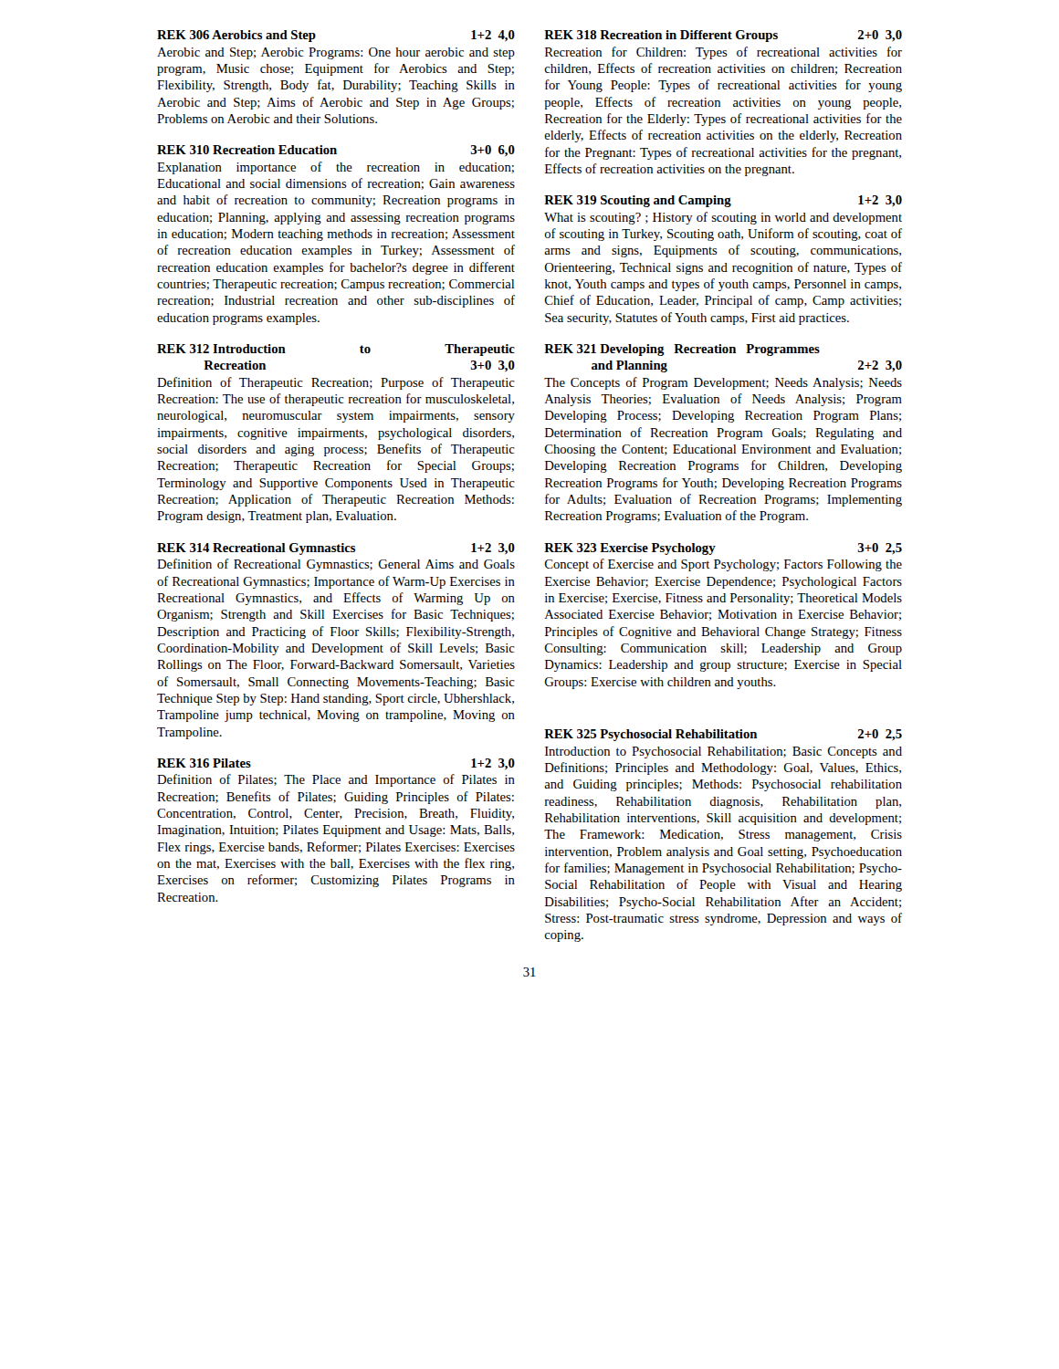REK 306 Aerobics and Step 1+2 4,0
Aerobic and Step; Aerobic Programs: One hour aerobic and step program, Music chose; Equipment for Aerobics and Step; Flexibility, Strength, Body fat, Durability; Teaching Skills in Aerobic and Step; Aims of Aerobic and Step in Age Groups; Problems on Aerobic and their Solutions.
REK 310 Recreation Education 3+0 6,0
Explanation importance of the recreation in education; Educational and social dimensions of recreation; Gain awareness and habit of recreation to community; Recreation programs in education; Planning, applying and assessing recreation programs in education; Modern teaching methods in recreation; Assessment of recreation education examples in Turkey; Assessment of recreation education examples for bachelor?s degree in different countries; Therapeutic recreation; Campus recreation; Commercial recreation; Industrial recreation and other sub-disciplines of education programs examples.
REK 312 Introduction to Therapeutic
Recreation 3+0 3,0
Definition of Therapeutic Recreation; Purpose of Therapeutic Recreation: The use of therapeutic recreation for musculoskeletal, neurological, neuromuscular system impairments, sensory impairments, cognitive impairments, psychological disorders, social disorders and aging process; Benefits of Therapeutic Recreation; Therapeutic Recreation for Special Groups; Terminology and Supportive Components Used in Therapeutic Recreation; Application of Therapeutic Recreation Methods: Program design, Treatment plan, Evaluation.
REK 314 Recreational Gymnastics 1+2 3,0
Definition of Recreational Gymnastics; General Aims and Goals of Recreational Gymnastics; Importance of Warm-Up Exercises in Recreational Gymnastics, and Effects of Warming Up on Organism; Strength and Skill Exercises for Basic Techniques; Description and Practicing of Floor Skills; Flexibility-Strength, Coordination-Mobility and Development of Skill Levels; Basic Rollings on The Floor, Forward-Backward Somersault, Varieties of Somersault, Small Connecting Movements-Teaching; Basic Technique Step by Step: Hand standing, Sport circle, Ubhershlack, Trampoline jump technical, Moving on trampoline, Moving on Trampoline.
REK 316 Pilates 1+2 3,0
Definition of Pilates; The Place and Importance of Pilates in Recreation; Benefits of Pilates; Guiding Principles of Pilates: Concentration, Control, Center, Precision, Breath, Fluidity, Imagination, Intuition; Pilates Equipment and Usage: Mats, Balls, Flex rings, Exercise bands, Reformer; Pilates Exercises: Exercises on the mat, Exercises with the ball, Exercises with the flex ring, Exercises on reformer; Customizing Pilates Programs in Recreation.
REK 318 Recreation in Different Groups 2+0 3,0
Recreation for Children: Types of recreational activities for children, Effects of recreation activities on children; Recreation for Young People: Types of recreational activities for young people, Effects of recreation activities on young people, Recreation for the Elderly: Types of recreational activities for the elderly, Effects of recreation activities on the elderly, Recreation for the Pregnant: Types of recreational activities for the pregnant, Effects of recreation activities on the pregnant.
REK 319 Scouting and Camping 1+2 3,0
What is scouting? ; History of scouting in world and development of scouting in Turkey, Scouting oath, Uniform of scouting, coat of arms and signs, Equipments of scouting, communications, Orienteering, Technical signs and recognition of nature, Types of knot, Youth camps and types of youth camps, Personnel in camps, Chief of Education, Leader, Principal of camp, Camp activities; Sea security, Statutes of Youth camps, First aid practices.
REK 321 Developing Recreation Programmes
and Planning 2+2 3,0
The Concepts of Program Development; Needs Analysis; Needs Analysis Theories; Evaluation of Needs Analysis; Program Developing Process; Developing Recreation Program Plans; Determination of Recreation Program Goals; Regulating and Choosing the Content; Educational Environment and Evaluation; Developing Recreation Programs for Children, Developing Recreation Programs for Youth; Developing Recreation Programs for Adults; Evaluation of Recreation Programs; Implementing Recreation Programs; Evaluation of the Program.
REK 323 Exercise Psychology 3+0 2,5
Concept of Exercise and Sport Psychology; Factors Following the Exercise Behavior; Exercise Dependence; Psychological Factors in Exercise; Exercise, Fitness and Personality; Theoretical Models Associated Exercise Behavior; Motivation in Exercise Behavior; Principles of Cognitive and Behavioral Change Strategy; Fitness Consulting: Communication skill; Leadership and Group Dynamics: Leadership and group structure; Exercise in Special Groups: Exercise with children and youths.
REK 325 Psychosocial Rehabilitation 2+0 2,5
Introduction to Psychosocial Rehabilitation; Basic Concepts and Definitions; Principles and Methodology: Goal, Values, Ethics, and Guiding principles; Methods: Psychosocial rehabilitation readiness, Rehabilitation diagnosis, Rehabilitation plan, Rehabilitation interventions, Skill acquisition and development; The Framework: Medication, Stress management, Crisis intervention, Problem analysis and Goal setting, Psychoeducation for families; Management in Psychosocial Rehabilitation; Psycho-Social Rehabilitation of People with Visual and Hearing Disabilities; Psycho-Social Rehabilitation After an Accident; Stress: Post-traumatic stress syndrome, Depression and ways of coping.
31